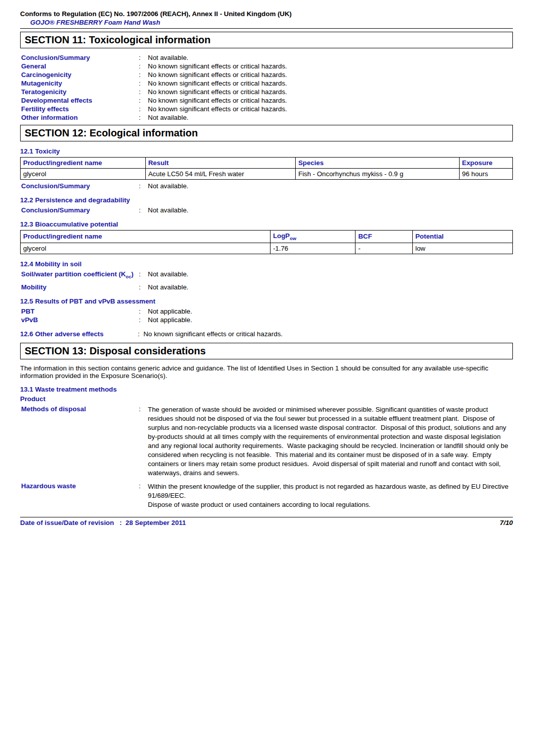Conforms to Regulation (EC) No. 1907/2006 (REACH), Annex II - United Kingdom (UK)
GOJO® FRESHBERRY Foam Hand Wash
SECTION 11: Toxicological information
| Conclusion/Summary | : | Not available. |
| General | : | No known significant effects or critical hazards. |
| Carcinogenicity | : | No known significant effects or critical hazards. |
| Mutagenicity | : | No known significant effects or critical hazards. |
| Teratogenicity | : | No known significant effects or critical hazards. |
| Developmental effects | : | No known significant effects or critical hazards. |
| Fertility effects | : | No known significant effects or critical hazards. |
| Other information | : | Not available. |
SECTION 12: Ecological information
12.1 Toxicity
| Product/ingredient name | Result | Species | Exposure |
| --- | --- | --- | --- |
| glycerol | Acute LC50 54 ml/L Fresh water | Fish - Oncorhynchus mykiss - 0.9 g | 96 hours |
| Conclusion/Summary | : | Not available. |
12.2 Persistence and degradability
| Conclusion/Summary | : | Not available. |
12.3 Bioaccumulative potential
| Product/ingredient name | LogP ow | BCF | Potential |
| --- | --- | --- | --- |
| glycerol | -1.76 | - | low |
12.4 Mobility in soil
| Soil/water partition coefficient (K oc ) | : | Not available. |
| Mobility | : | Not available. |
12.5 Results of PBT and vPvB assessment
| PBT | : | Not applicable. |
| vPvB | : | Not applicable. |
12.6 Other adverse effects
: No known significant effects or critical hazards.
SECTION 13: Disposal considerations
The information in this section contains generic advice and guidance. The list of Identified Uses in Section 1 should be consulted for any available use-specific information provided in the Exposure Scenario(s).
13.1 Waste treatment methods
Product
| Methods of disposal | : | The generation of waste should be avoided or minimised wherever possible. Significant quantities of waste product residues should not be disposed of via the foul sewer but processed in a suitable effluent treatment plant. Dispose of surplus and non-recyclable products via a licensed waste disposal contractor. Disposal of this product, solutions and any by-products should at all times comply with the requirements of environmental protection and waste disposal legislation and any regional local authority requirements. Waste packaging should be recycled. Incineration or landfill should only be considered when recycling is not feasible. This material and its container must be disposed of in a safe way. Empty containers or liners may retain some product residues. Avoid dispersal of spilt material and runoff and contact with soil, waterways, drains and sewers. |
| Hazardous waste | : | Within the present knowledge of the supplier, this product is not regarded as hazardous waste, as defined by EU Directive 91/689/EEC. Dispose of waste product or used containers according to local regulations. |
Date of issue/Date of revision : 28 September 2011
7/10